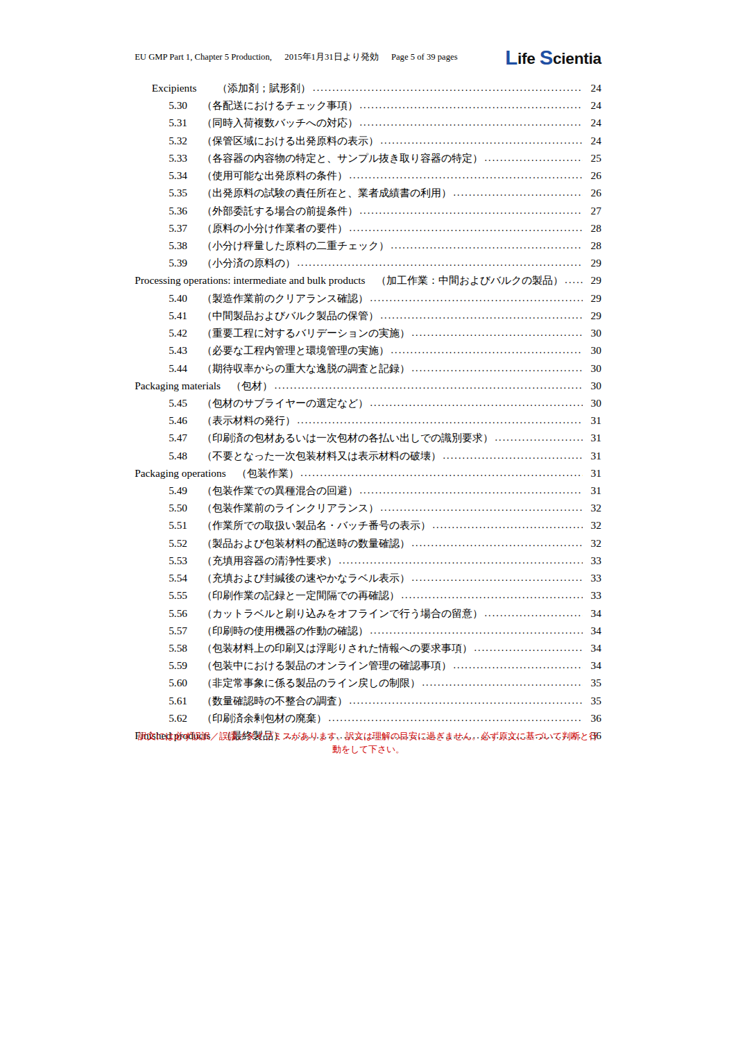EU GMP Part 1, Chapter 5 Production, 2015年1月31日より発効 Page 5 of 39 pages
Life Scientia
Excipients　　（添加剤；賦形剤） ........................................................................................................... 24
5.30（各配送におけるチェック事項） ................................................................................. 24
5.31（同時入荷複数バッチへの対応） ................................................................................. 24
5.32（保管区域における出発原料の表示） ......................................................................... 24
5.33（各容器の内容物の特定と、サンプル抜き取り容器の特定） ......................................... 25
5.34（使用可能な出発原料の条件） ..................................................................................... 26
5.35（出発原料の試験の責任所在と、業者成績書の利用） ................................................. 26
5.36（外部委託する場合の前提条件） ................................................................................. 27
5.37（原料の小分け作業者の要件） ..................................................................................... 28
5.38（小分け秤量した原料の二重チェック） ..................................................................... 28
5.39（小分済の原料の） ................................................................................................. 29
Processing operations: intermediate and bulk products　（加工作業：中間およびバルクの製品） ...... 29
5.40（製造作業前のクリアランス確認） ............................................................................. 29
5.41（中間製品およびバルク製品の保管） ......................................................................... 29
5.42（重要工程に対するバリデーションの実施） ................................................................. 30
5.43（必要な工程内管理と環境管理の実施） ..................................................................... 30
5.44（期待収率からの重大な逸脱の調査と記録） ................................................................. 30
Packaging materials　（包材） ......................................................................................................... 30
5.45（包材のサブライヤーの選定など） ............................................................................. 30
5.46（表示材料の発行） ................................................................................................. 31
5.47（印刷済の包材あるいは一次包材の各払い出しでの識別要求） ..................................... 31
5.48（不要となった一次包装材料又は表示材料の破壊） ..................................................... 31
Packaging operations　（包装作業） ................................................................................................. 31
5.49（包装作業での異種混合の回避） ................................................................................. 31
5.50（包装作業前のラインクリアランス） ......................................................................... 32
5.51（作業所での取扱い製品名・バッチ番号の表示） ......................................................... 32
5.52（製品および包装材料の配送時の数量確認） ................................................................. 32
5.53（充填用容器の清浄性要求） ......................................................................................... 33
5.54（充填および封緘後の速やかなラベル表示） ................................................................. 33
5.55（印刷作業の記録と一定間隔での再確認） ..................................................................... 33
5.56（カットラベルと刷り込みをオフラインで行う場合の留意） ......................................... 34
5.57（印刷時の使用機器の作動の確認） ............................................................................. 34
5.58（包装材料上の印刷又は浮彫りされた情報への要求事項） ............................................. 34
5.59（包装中における製品のオンライン管理の確認事項） ................................................. 34
5.60（非定常事象に係る製品のライン戻しの制限） ............................................................. 35
5.61（数量確認時の不整合の調査） ..................................................................................... 35
5.62（印刷済余剰包材の廃棄） ............................................................................................. 36
Finished products　（最終製品） ......................................................................................................... 36
訳文には必ず誤訳／誤謬／タイプミスがあります。訳文は理解の目安に過ぎません。必ず原文に基づいて判断と行動をして下さい。